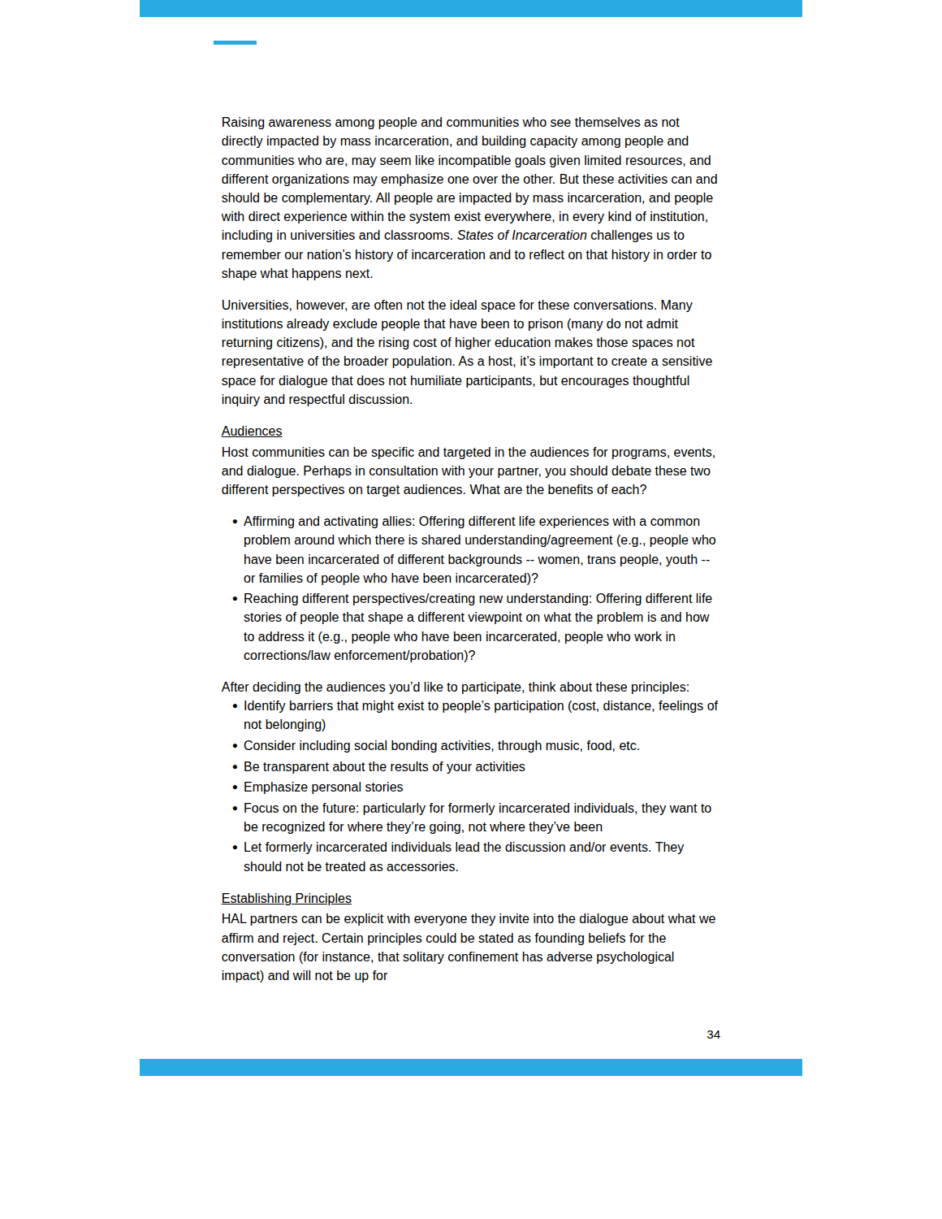Raising awareness among people and communities who see themselves as not directly impacted by mass incarceration, and building capacity among people and communities who are, may seem like incompatible goals given limited resources, and different organizations may emphasize one over the other. But these activities can and should be complementary. All people are impacted by mass incarceration, and people with direct experience within the system exist everywhere, in every kind of institution, including in universities and classrooms. States of Incarceration challenges us to remember our nation’s history of incarceration and to reflect on that history in order to shape what happens next.
Universities, however, are often not the ideal space for these conversations. Many institutions already exclude people that have been to prison (many do not admit returning citizens), and the rising cost of higher education makes those spaces not representative of the broader population. As a host, it’s important to create a sensitive space for dialogue that does not humiliate participants, but encourages thoughtful inquiry and respectful discussion.
Audiences
Host communities can be specific and targeted in the audiences for programs, events, and dialogue. Perhaps in consultation with your partner, you should debate these two different perspectives on target audiences. What are the benefits of each?
Affirming and activating allies: Offering different life experiences with a common problem around which there is shared understanding/agreement (e.g., people who have been incarcerated of different backgrounds -- women, trans people, youth -- or families of people who have been incarcerated)?
Reaching different perspectives/creating new understanding: Offering different life stories of people that shape a different viewpoint on what the problem is and how to address it (e.g., people who have been incarcerated, people who work in corrections/law enforcement/probation)?
After deciding the audiences you’d like to participate, think about these principles:
Identify barriers that might exist to people’s participation (cost, distance, feelings of not belonging)
Consider including social bonding activities, through music, food, etc.
Be transparent about the results of your activities
Emphasize personal stories
Focus on the future: particularly for formerly incarcerated individuals, they want to be recognized for where they’re going, not where they’ve been
Let formerly incarcerated individuals lead the discussion and/or events. They should not be treated as accessories.
Establishing Principles
HAL partners can be explicit with everyone they invite into the dialogue about what we affirm and reject. Certain principles could be stated as founding beliefs for the conversation (for instance, that solitary confinement has adverse psychological impact) and will not be up for
34